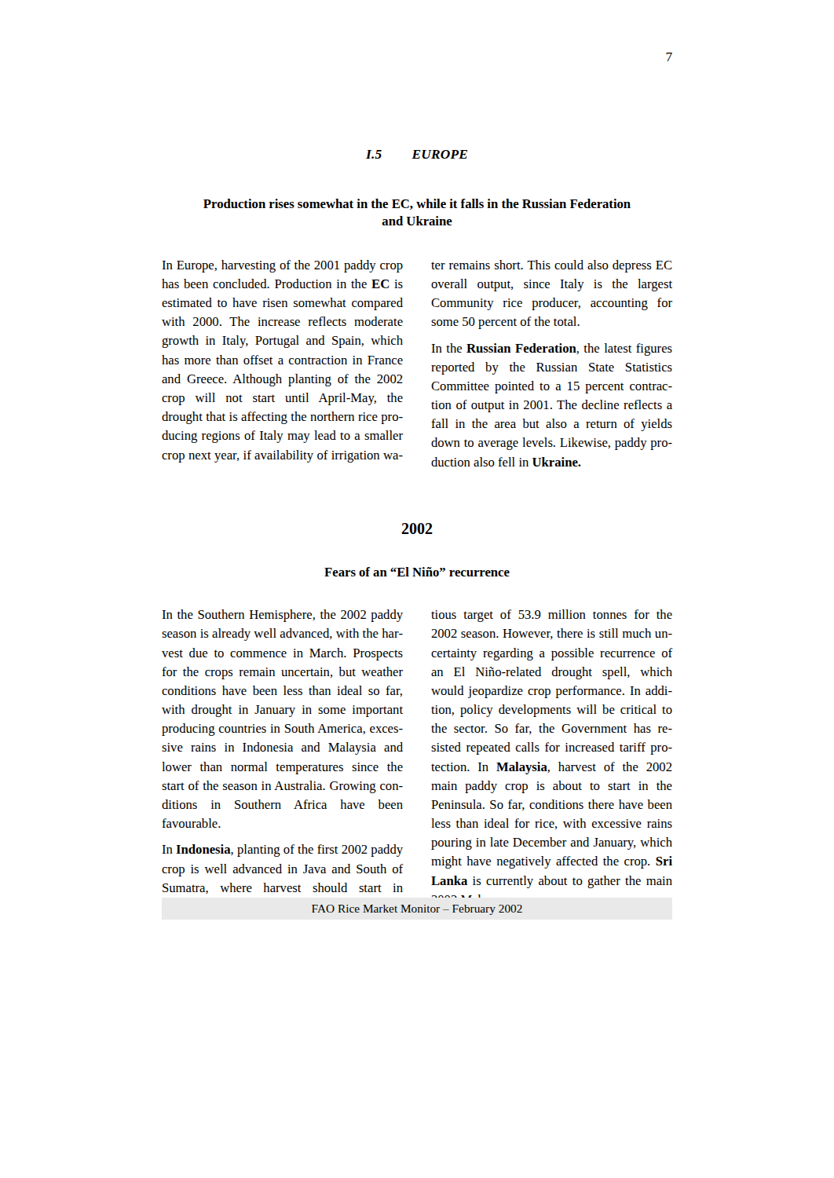7
I.5 EUROPE
Production rises somewhat in the EC, while it falls in the Russian Federation and Ukraine
In Europe, harvesting of the 2001 paddy crop has been concluded. Production in the EC is estimated to have risen somewhat compared with 2000. The increase reflects moderate growth in Italy, Portugal and Spain, which has more than offset a contraction in France and Greece. Although planting of the 2002 crop will not start until April-May, the drought that is affecting the northern rice producing regions of Italy may lead to a smaller crop next year, if availability of irrigation water remains short. This could also depress EC overall output, since Italy is the largest Community rice producer, accounting for some 50 percent of the total.
In the Russian Federation, the latest figures reported by the Russian State Statistics Committee pointed to a 15 percent contraction of output in 2001. The decline reflects a fall in the area but also a return of yields down to average levels. Likewise, paddy production also fell in Ukraine.
2002
Fears of an “El Niño” recurrence
In the Southern Hemisphere, the 2002 paddy season is already well advanced, with the harvest due to commence in March. Prospects for the crops remain uncertain, but weather conditions have been less than ideal so far, with drought in January in some important producing countries in South America, excessive rains in Indonesia and Malaysia and lower than normal temperatures since the start of the season in Australia. Growing conditions in Southern Africa have been favourable.
In Indonesia, planting of the first 2002 paddy crop is well advanced in Java and South of Sumatra, where harvest should start in February. The Government has set an ambitious target of 53.9 million tonnes for the 2002 season. However, there is still much uncertainty regarding a possible recurrence of an El Niño-related drought spell, which would jeopardize crop performance. In addition, policy developments will be critical to the sector. So far, the Government has resisted repeated calls for increased tariff protection. In Malaysia, harvest of the 2002 main paddy crop is about to start in the Peninsula. So far, conditions there have been less than ideal for rice, with excessive rains pouring in late December and January, which might have negatively affected the crop. Sri Lanka is currently about to gather the main 2002 Maha crop.
FAO Rice Market Monitor – February 2002